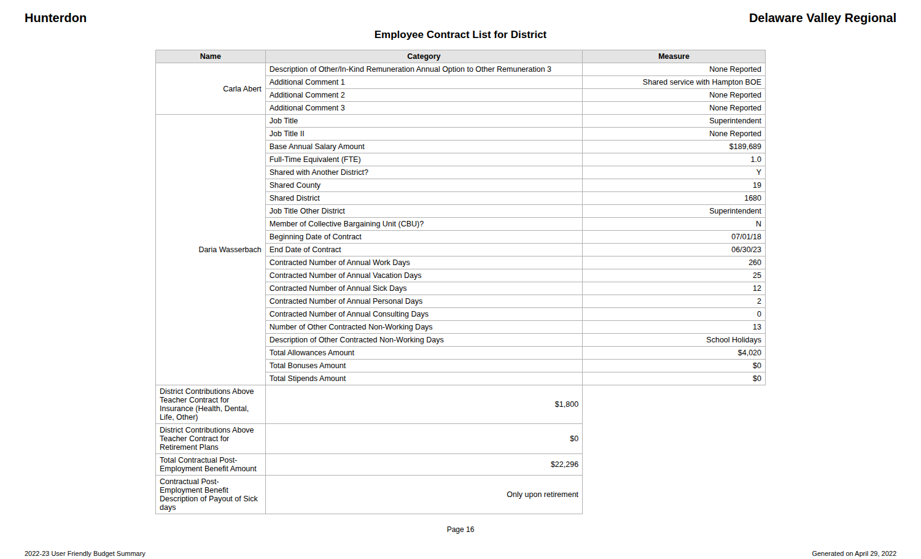Hunterdon
Delaware Valley Regional
Employee Contract List for District
| Name | Category | Measure |
| --- | --- | --- |
| Carla Abert | Description of Other/In-Kind Remuneration Annual Option to Other Remuneration 3 | None Reported |
| Additional Comment 1 | Shared service with Hampton BOE |
| Additional Comment 2 | None Reported |
| Additional Comment 3 | None Reported |
| Daria Wasserbach | Job Title | Superintendent |
| Job Title II | None Reported |
| Base Annual Salary Amount | $189,689 |
| Full-Time Equivalent (FTE) | 1.0 |
| Shared with Another District? | Y |
| Shared County | 19 |
| Shared District | 1680 |
| Job Title Other District | Superintendent |
| Member of Collective Bargaining Unit (CBU)? | N |
| Beginning Date of Contract | 07/01/18 |
| End Date of Contract | 06/30/23 |
| Contracted Number of Annual Work Days | 260 |
| Contracted Number of Annual Vacation Days | 25 |
| Contracted Number of Annual Sick Days | 12 |
| Contracted Number of Annual Personal Days | 2 |
| Contracted Number of Annual Consulting Days | 0 |
| Number of Other Contracted Non-Working Days | 13 |
| Description of Other Contracted Non-Working Days | School Holidays |
| Total Allowances Amount | $4,020 |
| Total Bonuses Amount | $0 |
| Total Stipends Amount | $0 |
| District Contributions Above Teacher Contract for Insurance (Health, Dental, Life, Other) | $1,800 |
| District Contributions Above Teacher Contract for Retirement Plans | $0 |
| Total Contractual Post-Employment Benefit Amount | $22,296 |
| Contractual Post-Employment Benefit Description of Payout of Sick days | Only upon retirement |
Page 16
2022-23 User Friendly Budget Summary
Generated on April 29, 2022